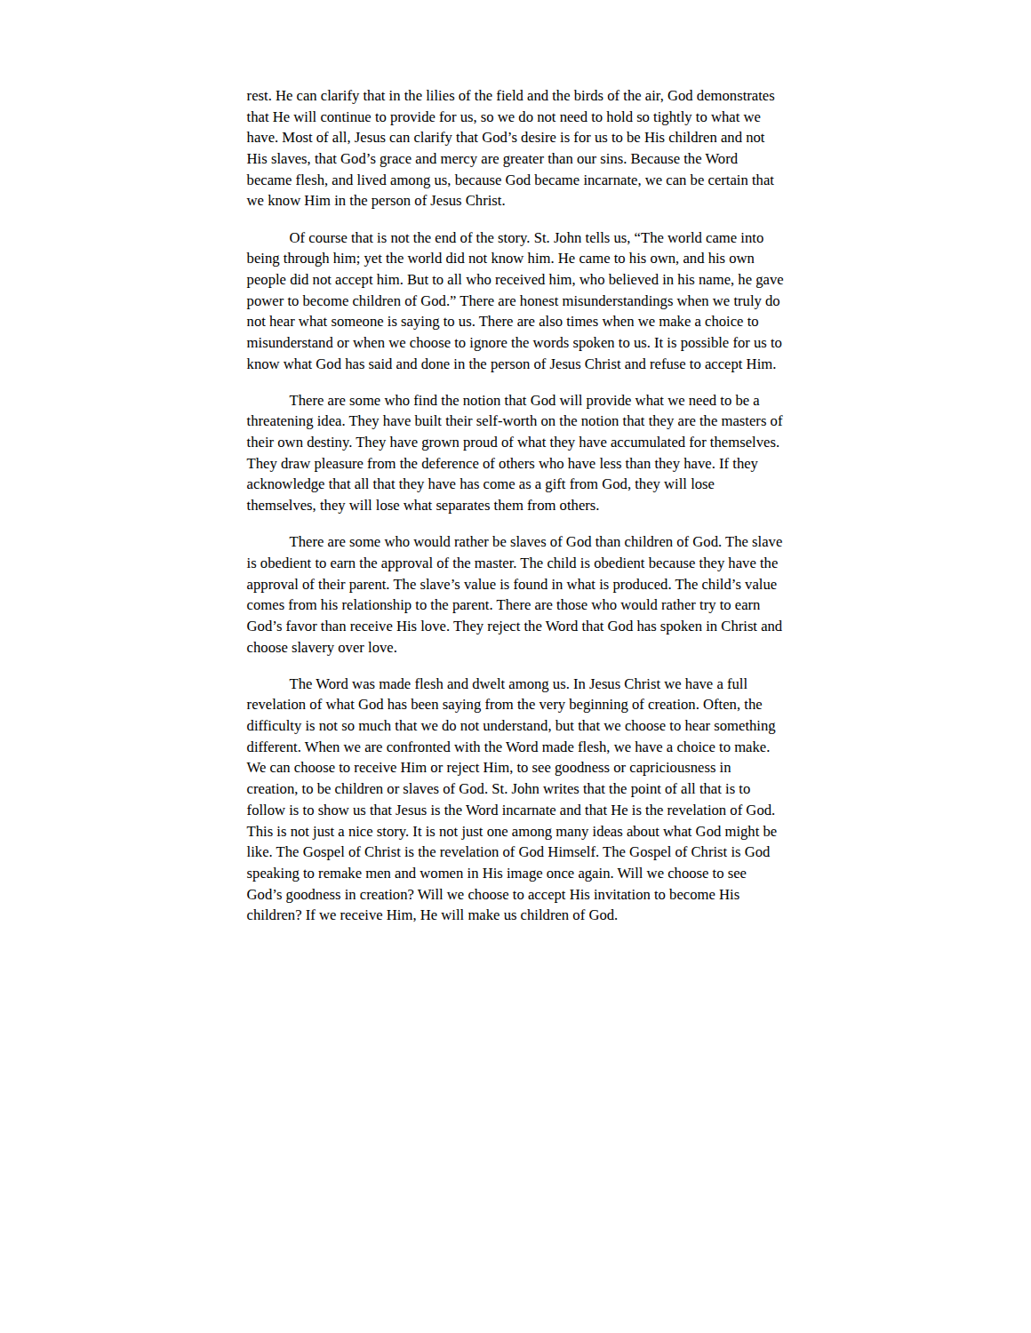rest. He can clarify that in the lilies of the field and the birds of the air, God demonstrates that He will continue to provide for us, so we do not need to hold so tightly to what we have. Most of all, Jesus can clarify that God’s desire is for us to be His children and not His slaves, that God’s grace and mercy are greater than our sins. Because the Word became flesh, and lived among us, because God became incarnate, we can be certain that we know Him in the person of Jesus Christ.
Of course that is not the end of the story. St. John tells us, “The world came into being through him; yet the world did not know him. He came to his own, and his own people did not accept him. But to all who received him, who believed in his name, he gave power to become children of God.” There are honest misunderstandings when we truly do not hear what someone is saying to us. There are also times when we make a choice to misunderstand or when we choose to ignore the words spoken to us. It is possible for us to know what God has said and done in the person of Jesus Christ and refuse to accept Him.
There are some who find the notion that God will provide what we need to be a threatening idea. They have built their self-worth on the notion that they are the masters of their own destiny. They have grown proud of what they have accumulated for themselves. They draw pleasure from the deference of others who have less than they have. If they acknowledge that all that they have has come as a gift from God, they will lose themselves, they will lose what separates them from others.
There are some who would rather be slaves of God than children of God. The slave is obedient to earn the approval of the master. The child is obedient because they have the approval of their parent. The slave’s value is found in what is produced. The child’s value comes from his relationship to the parent. There are those who would rather try to earn God’s favor than receive His love. They reject the Word that God has spoken in Christ and choose slavery over love.
The Word was made flesh and dwelt among us. In Jesus Christ we have a full revelation of what God has been saying from the very beginning of creation. Often, the difficulty is not so much that we do not understand, but that we choose to hear something different. When we are confronted with the Word made flesh, we have a choice to make. We can choose to receive Him or reject Him, to see goodness or capriciousness in creation, to be children or slaves of God. St. John writes that the point of all that is to follow is to show us that Jesus is the Word incarnate and that He is the revelation of God. This is not just a nice story. It is not just one among many ideas about what God might be like. The Gospel of Christ is the revelation of God Himself. The Gospel of Christ is God speaking to remake men and women in His image once again. Will we choose to see God’s goodness in creation? Will we choose to accept His invitation to become His children? If we receive Him, He will make us children of God.